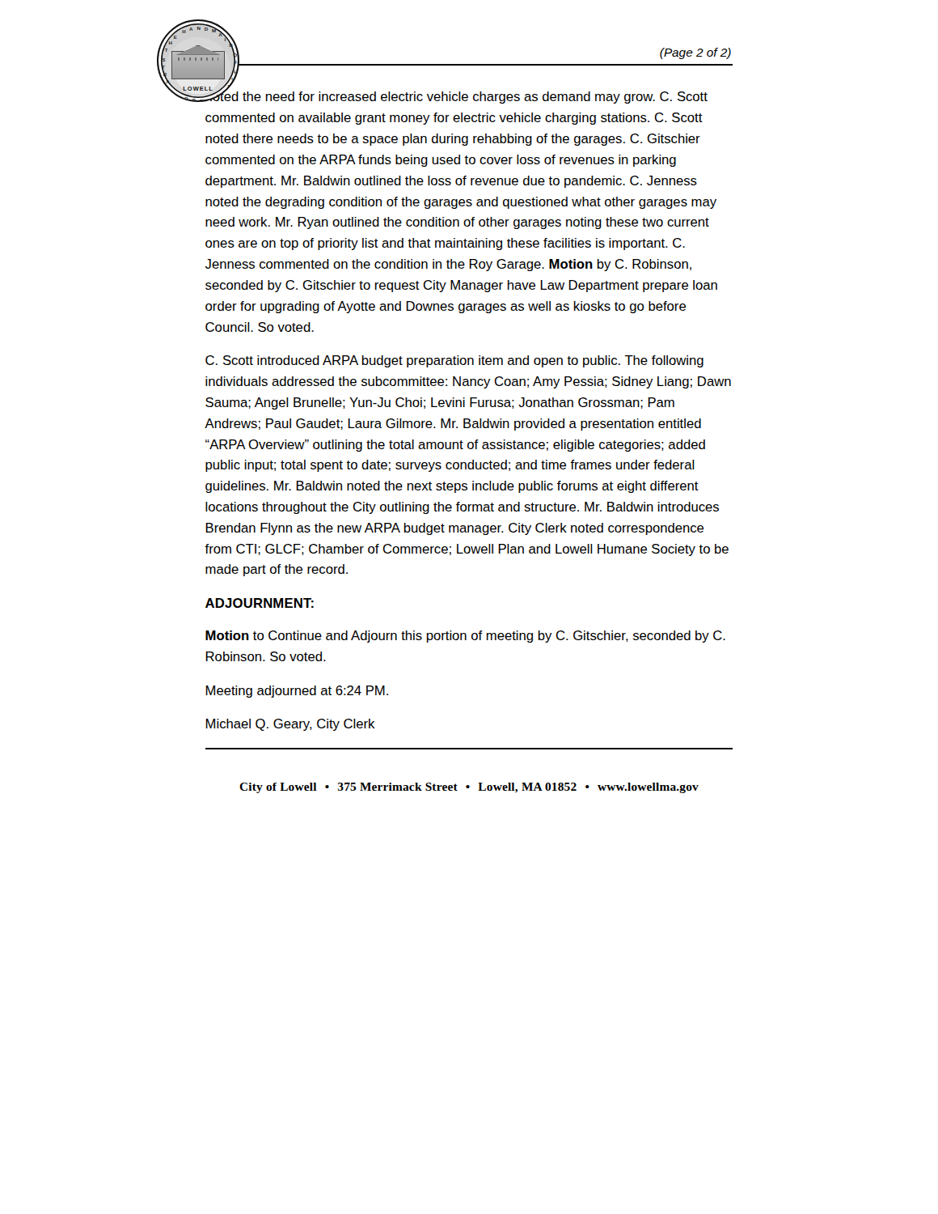A R T S T H E H A N D M A I D O F H U M A N G O O D
LOWELL
(Page 2 of 2)
noted the need for increased electric vehicle charges as demand may grow. C. Scott commented on available grant money for electric vehicle charging stations. C. Scott noted there needs to be a space plan during rehabbing of the garages. C. Gitschier commented on the ARPA funds being used to cover loss of revenues in parking department. Mr. Baldwin outlined the loss of revenue due to pandemic. C. Jenness noted the degrading condition of the garages and questioned what other garages may need work. Mr. Ryan outlined the condition of other garages noting these two current ones are on top of priority list and that maintaining these facilities is important. C. Jenness commented on the condition in the Roy Garage. Motion by C. Robinson, seconded by C. Gitschier to request City Manager have Law Department prepare loan order for upgrading of Ayotte and Downes garages as well as kiosks to go before Council. So voted.
C. Scott introduced ARPA budget preparation item and open to public. The following individuals addressed the subcommittee: Nancy Coan; Amy Pessia; Sidney Liang; Dawn Sauma; Angel Brunelle; Yun-Ju Choi; Levini Furusa; Jonathan Grossman; Pam Andrews; Paul Gaudet; Laura Gilmore. Mr. Baldwin provided a presentation entitled “ARPA Overview” outlining the total amount of assistance; eligible categories; added public input; total spent to date; surveys conducted; and time frames under federal guidelines. Mr. Baldwin noted the next steps include public forums at eight different locations throughout the City outlining the format and structure. Mr. Baldwin introduces Brendan Flynn as the new ARPA budget manager. City Clerk noted correspondence from CTI; GLCF; Chamber of Commerce; Lowell Plan and Lowell Humane Society to be made part of the record.
ADJOURNMENT:
Motion to Continue and Adjourn this portion of meeting by C. Gitschier, seconded by C. Robinson. So voted.
Meeting adjourned at 6:24 PM.
Michael Q. Geary, City Clerk
City of Lowell • 375 Merrimack Street • Lowell, MA 01852 • www.lowellma.gov